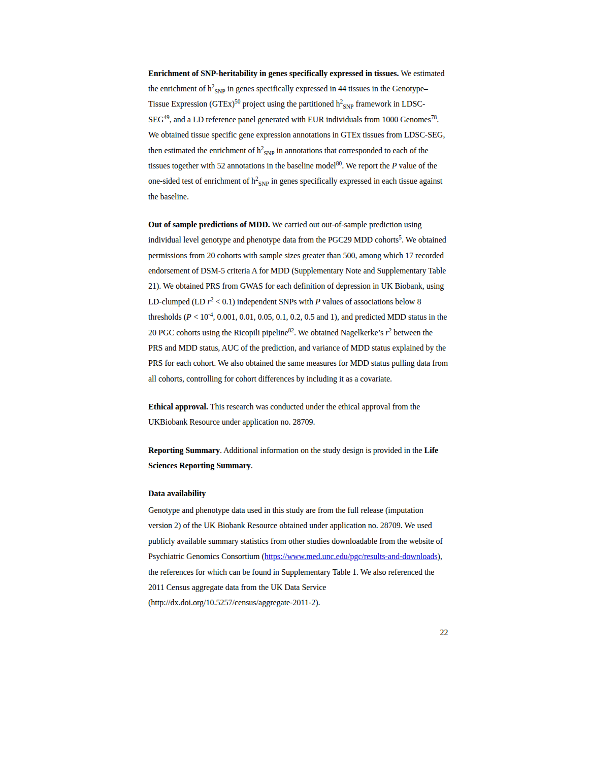Enrichment of SNP-heritability in genes specifically expressed in tissues. We estimated the enrichment of h2SNP in genes specifically expressed in 44 tissues in the Genotype–Tissue Expression (GTEx)50 project using the partitioned h2SNP framework in LDSC-SEG49, and a LD reference panel generated with EUR individuals from 1000 Genomes78. We obtained tissue specific gene expression annotations in GTEx tissues from LDSC-SEG, then estimated the enrichment of h2SNP in annotations that corresponded to each of the tissues together with 52 annotations in the baseline model80. We report the P value of the one-sided test of enrichment of h2SNP in genes specifically expressed in each tissue against the baseline.
Out of sample predictions of MDD. We carried out out-of-sample prediction using individual level genotype and phenotype data from the PGC29 MDD cohorts5. We obtained permissions from 20 cohorts with sample sizes greater than 500, among which 17 recorded endorsement of DSM-5 criteria A for MDD (Supplementary Note and Supplementary Table 21). We obtained PRS from GWAS for each definition of depression in UK Biobank, using LD-clumped (LD r2 < 0.1) independent SNPs with P values of associations below 8 thresholds (P < 10-4, 0.001, 0.01, 0.05, 0.1, 0.2, 0.5 and 1), and predicted MDD status in the 20 PGC cohorts using the Ricopili pipeline82. We obtained Nagelkerke’s r2 between the PRS and MDD status, AUC of the prediction, and variance of MDD status explained by the PRS for each cohort. We also obtained the same measures for MDD status pulling data from all cohorts, controlling for cohort differences by including it as a covariate.
Ethical approval. This research was conducted under the ethical approval from the UKBiobank Resource under application no. 28709.
Reporting Summary. Additional information on the study design is provided in the Life Sciences Reporting Summary.
Data availability
Genotype and phenotype data used in this study are from the full release (imputation version 2) of the UK Biobank Resource obtained under application no. 28709. We used publicly available summary statistics from other studies downloadable from the website of Psychiatric Genomics Consortium (https://www.med.unc.edu/pgc/results-and-downloads), the references for which can be found in Supplementary Table 1. We also referenced the 2011 Census aggregate data from the UK Data Service (http://dx.doi.org/10.5257/census/aggregate-2011-2).
22